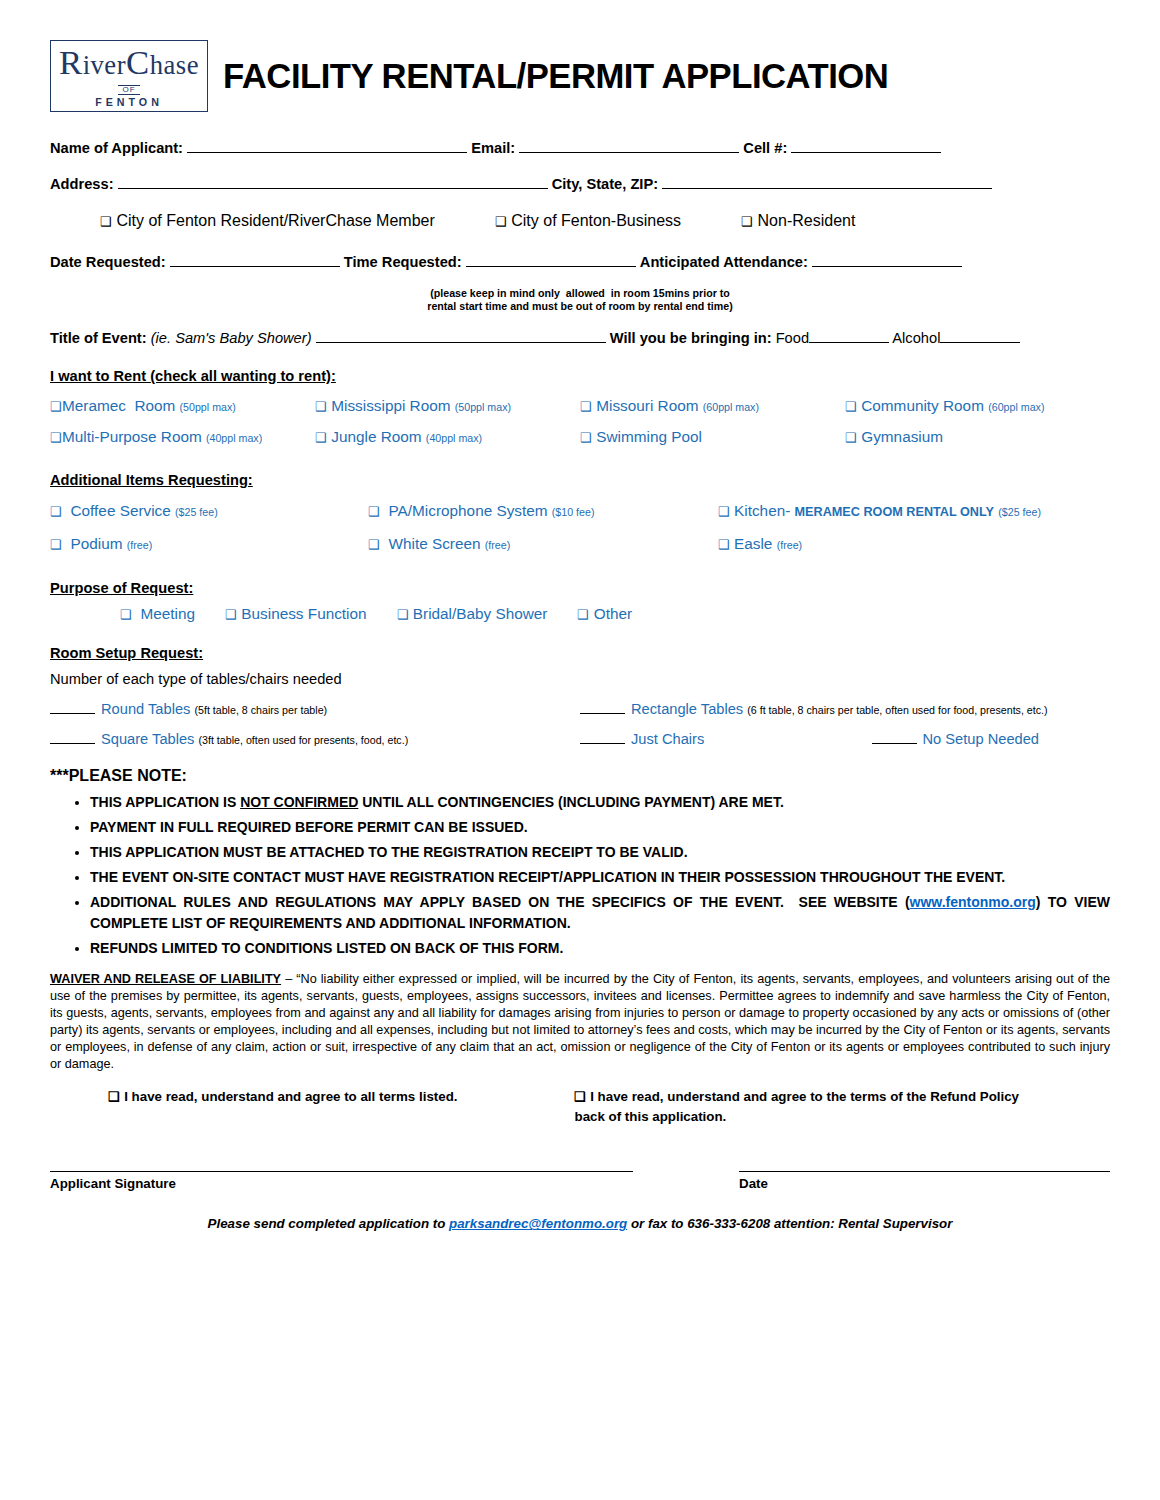RiverChase
OF
FENTON
FACILITY RENTAL/PERMIT APPLICATION
Name of Applicant: Email: Cell #:
Address: City, State, ZIP:
❑ City of Fenton Resident/RiverChase Member ❑ City of Fenton-Business ❑ Non-Resident
Date Requested: Time Requested: Anticipated Attendance:
(please keep in mind only allowed in room 15mins prior to
rental start time and must be out of room by rental end time)
Title of Event: (ie. Sam's Baby Shower) Will you be bringing in: Food Alcohol
I want to Rent (check all wanting to rent):
| ❑ Meramec Room (50ppl max) | ❑ Mississippi Room (50ppl max) | ❑ Missouri Room (60ppl max) | ❑ Community Room (60ppl max) |
| ❑ Multi-Purpose Room (40ppl max) | ❑ Jungle Room (40ppl max) | ❑ Swimming Pool | ❑ Gymnasium |
Additional Items Requesting:
| ❑ Coffee Service ($25 fee) | ❑ PA/Microphone System ($10 fee) | ❑ Kitchen- MERAMEC ROOM RENTAL ONLY ($25 fee) |
| ❑ Podium (free) | ❑ White Screen (free) | ❑ Easle (free) |
Purpose of Request:
❑ Meeting ❑ Business Function ❑ Bridal/Baby Shower ❑ Other
Room Setup Request:
Number of each type of tables/chairs needed
Round Tables (5ft table, 8 chairs per table)
Rectangle Tables (6 ft table, 8 chairs per table, often used for food, presents, etc.)
Square Tables (3ft table, often used for presents, food, etc.)
Just Chairs
No Setup Needed
***PLEASE NOTE:
THIS APPLICATION IS NOT CONFIRMED UNTIL ALL CONTINGENCIES (INCLUDING PAYMENT) ARE MET.
PAYMENT IN FULL REQUIRED BEFORE PERMIT CAN BE ISSUED.
THIS APPLICATION MUST BE ATTACHED TO THE REGISTRATION RECEIPT TO BE VALID.
THE EVENT ON-SITE CONTACT MUST HAVE REGISTRATION RECEIPT/APPLICATION IN THEIR POSSESSION THROUGHOUT THE EVENT.
ADDITIONAL RULES AND REGULATIONS MAY APPLY BASED ON THE SPECIFICS OF THE EVENT. SEE WEBSITE (www.fentonmo.org) TO VIEW COMPLETE LIST OF REQUIREMENTS AND ADDITIONAL INFORMATION.
REFUNDS LIMITED TO CONDITIONS LISTED ON BACK OF THIS FORM.
WAIVER AND RELEASE OF LIABILITY – “No liability either expressed or implied, will be incurred by the City of Fenton, its agents, servants, employees, and volunteers arising out of the use of the premises by permittee, its agents, servants, guests, employees, assigns successors, invitees and licenses. Permittee agrees to indemnify and save harmless the City of Fenton, its guests, agents, servants, employees from and against any and all liability for damages arising from injuries to person or damage to property occasioned by any acts or omissions of (other party) its agents, servants or employees, including and all expenses, including but not limited to attorney’s fees and costs, which may be incurred by the City of Fenton or its agents, servants or employees, in defense of any claim, action or suit, irrespective of any claim that an act, omission or negligence of the City of Fenton or its agents or employees contributed to such injury or damage.
❑ I have read, understand and agree to all terms listed.
❑ I have read, understand and agree to the terms of the Refund Policy back of this application.
Applicant Signature
Date
Please send completed application to parksandrec@fentonmo.org or fax to 636-333-6208 attention: Rental Supervisor